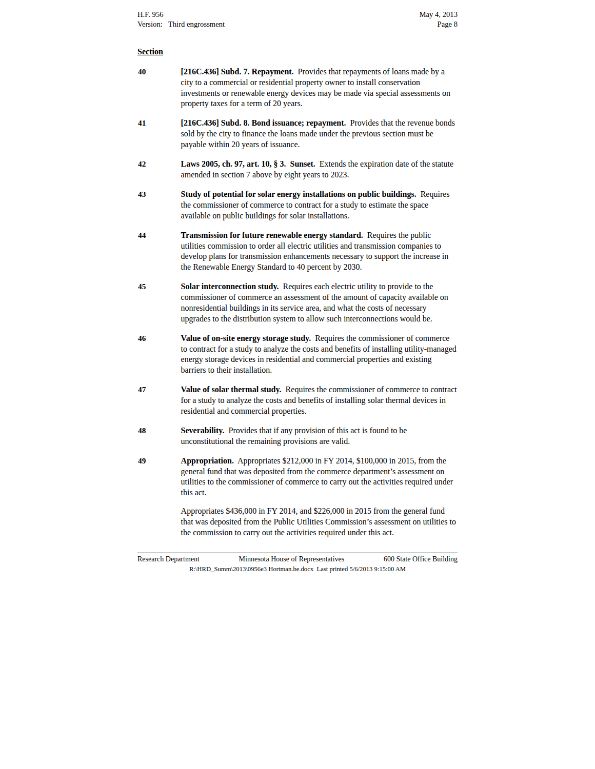H.F. 956
May 4, 2013
Version: Third engrossment
Page 8
Section
| 40 | [216C.436] Subd. 7. Repayment. Provides that repayments of loans made by a city to a commercial or residential property owner to install conservation investments or renewable energy devices may be made via special assessments on property taxes for a term of 20 years. |
| 41 | [216C.436] Subd. 8. Bond issuance; repayment. Provides that the revenue bonds sold by the city to finance the loans made under the previous section must be payable within 20 years of issuance. |
| 42 | Laws 2005, ch. 97, art. 10, § 3. Sunset. Extends the expiration date of the statute amended in section 7 above by eight years to 2023. |
| 43 | Study of potential for solar energy installations on public buildings. Requires the commissioner of commerce to contract for a study to estimate the space available on public buildings for solar installations. |
| 44 | Transmission for future renewable energy standard. Requires the public utilities commission to order all electric utilities and transmission companies to develop plans for transmission enhancements necessary to support the increase in the Renewable Energy Standard to 40 percent by 2030. |
| 45 | Solar interconnection study. Requires each electric utility to provide to the commissioner of commerce an assessment of the amount of capacity available on nonresidential buildings in its service area, and what the costs of necessary upgrades to the distribution system to allow such interconnections would be. |
| 46 | Value of on-site energy storage study. Requires the commissioner of commerce to contract for a study to analyze the costs and benefits of installing utility-managed energy storage devices in residential and commercial properties and existing barriers to their installation. |
| 47 | Value of solar thermal study. Requires the commissioner of commerce to contract for a study to analyze the costs and benefits of installing solar thermal devices in residential and commercial properties. |
| 48 | Severability. Provides that if any provision of this act is found to be unconstitutional the remaining provisions are valid. |
| 49 | Appropriation. Appropriates $212,000 in FY 2014, $100,000 in 2015, from the general fund that was deposited from the commerce department’s assessment on utilities to the commissioner of commerce to carry out the activities required under this act. Appropriates $436,000 in FY 2014, and $226,000 in 2015 from the general fund that was deposited from the Public Utilities Commission’s assessment on utilities to the commission to carry out the activities required under this act. |
Research Department
Minnesota House of Representatives
600 State Office Building
R:\HRD_Summ\2013\0956e3 Hortman.be.docx Last printed 5/6/2013 9:15:00 AM